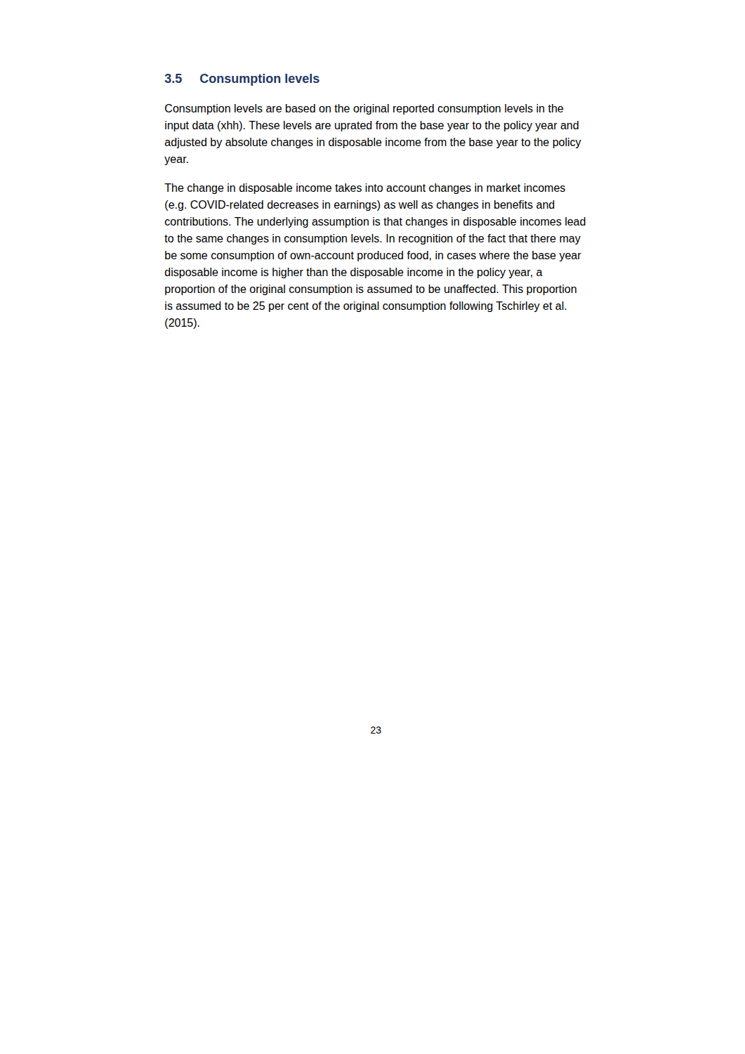3.5 Consumption levels
Consumption levels are based on the original reported consumption levels in the input data (xhh). These levels are uprated from the base year to the policy year and adjusted by absolute changes in disposable income from the base year to the policy year.
The change in disposable income takes into account changes in market incomes (e.g. COVID-related decreases in earnings) as well as changes in benefits and contributions. The underlying assumption is that changes in disposable incomes lead to the same changes in consumption levels. In recognition of the fact that there may be some consumption of own-account produced food, in cases where the base year disposable income is higher than the disposable income in the policy year, a proportion of the original consumption is assumed to be unaffected. This proportion is assumed to be 25 per cent of the original consumption following Tschirley et al. (2015).
23